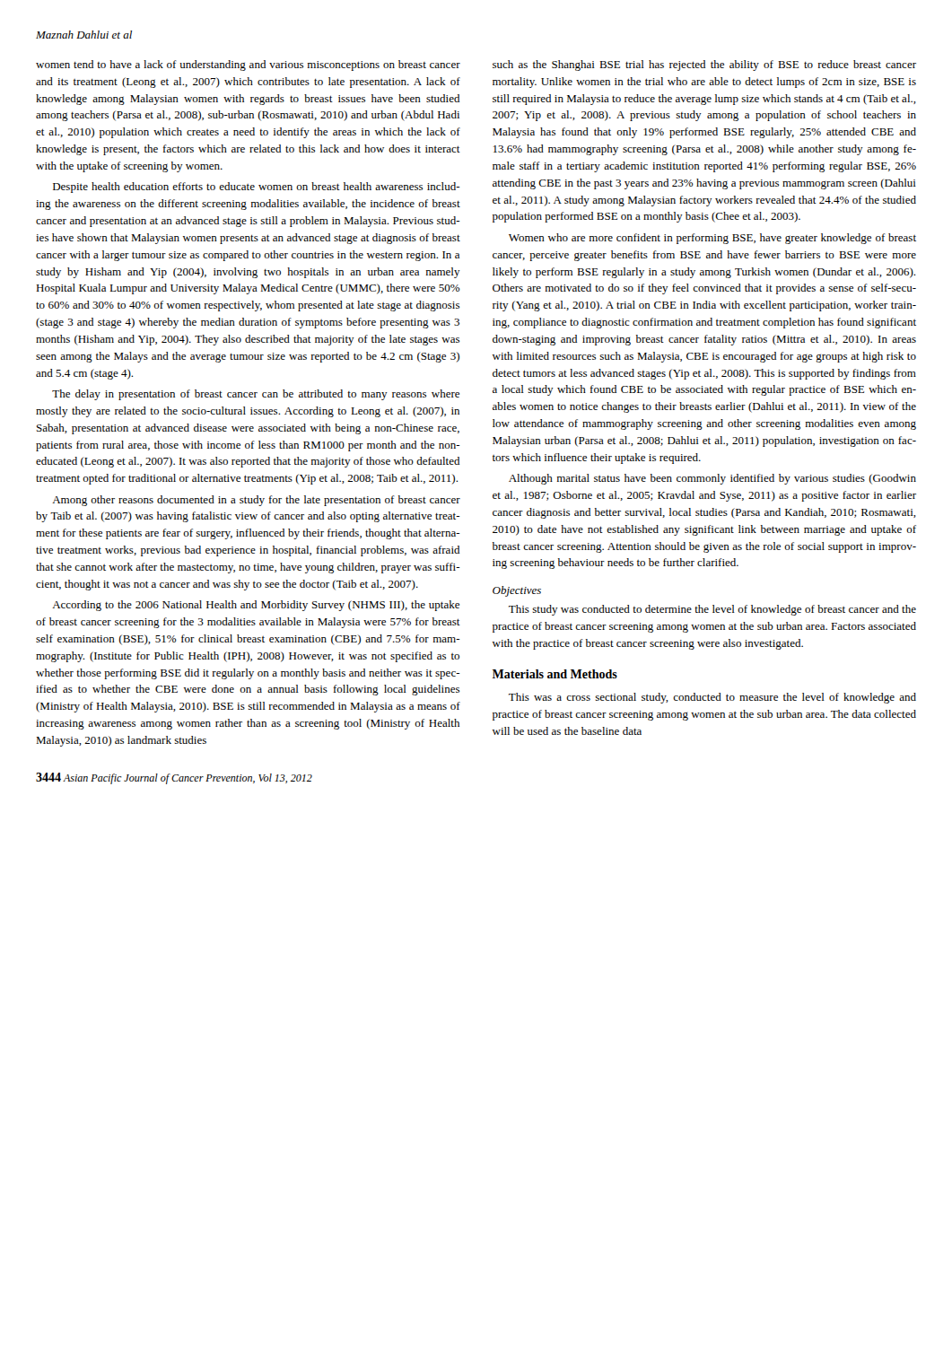Maznah Dahlui et al
women tend to have a lack of understanding and various misconceptions on breast cancer and its treatment (Leong et al., 2007) which contributes to late presentation. A lack of knowledge among Malaysian women with regards to breast issues have been studied among teachers (Parsa et al., 2008), sub-urban (Rosmawati, 2010) and urban (Abdul Hadi et al., 2010) population which creates a need to identify the areas in which the lack of knowledge is present, the factors which are related to this lack and how does it interact with the uptake of screening by women.
Despite health education efforts to educate women on breast health awareness including the awareness on the different screening modalities available, the incidence of breast cancer and presentation at an advanced stage is still a problem in Malaysia. Previous studies have shown that Malaysian women presents at an advanced stage at diagnosis of breast cancer with a larger tumour size as compared to other countries in the western region. In a study by Hisham and Yip (2004), involving two hospitals in an urban area namely Hospital Kuala Lumpur and University Malaya Medical Centre (UMMC), there were 50% to 60% and 30% to 40% of women respectively, whom presented at late stage at diagnosis (stage 3 and stage 4) whereby the median duration of symptoms before presenting was 3 months (Hisham and Yip, 2004). They also described that majority of the late stages was seen among the Malays and the average tumour size was reported to be 4.2 cm (Stage 3) and 5.4 cm (stage 4).
The delay in presentation of breast cancer can be attributed to many reasons where mostly they are related to the socio-cultural issues. According to Leong et al. (2007), in Sabah, presentation at advanced disease were associated with being a non-Chinese race, patients from rural area, those with income of less than RM1000 per month and the non-educated (Leong et al., 2007). It was also reported that the majority of those who defaulted treatment opted for traditional or alternative treatments (Yip et al., 2008; Taib et al., 2011).
Among other reasons documented in a study for the late presentation of breast cancer by Taib et al. (2007) was having fatalistic view of cancer and also opting alternative treatment for these patients are fear of surgery, influenced by their friends, thought that alternative treatment works, previous bad experience in hospital, financial problems, was afraid that she cannot work after the mastectomy, no time, have young children, prayer was sufficient, thought it was not a cancer and was shy to see the doctor (Taib et al., 2007).
According to the 2006 National Health and Morbidity Survey (NHMS III), the uptake of breast cancer screening for the 3 modalities available in Malaysia were 57% for breast self examination (BSE), 51% for clinical breast examination (CBE) and 7.5% for mammography. (Institute for Public Health (IPH), 2008) However, it was not specified as to whether those performing BSE did it regularly on a monthly basis and neither was it specified as to whether the CBE were done on a annual basis following local guidelines (Ministry of Health Malaysia, 2010). BSE is still recommended in Malaysia as a means of increasing awareness among women rather than as a screening tool (Ministry of Health Malaysia, 2010) as landmark studies
such as the Shanghai BSE trial has rejected the ability of BSE to reduce breast cancer mortality. Unlike women in the trial who are able to detect lumps of 2cm in size, BSE is still required in Malaysia to reduce the average lump size which stands at 4 cm (Taib et al., 2007; Yip et al., 2008). A previous study among a population of school teachers in Malaysia has found that only 19% performed BSE regularly, 25% attended CBE and 13.6% had mammography screening (Parsa et al., 2008) while another study among female staff in a tertiary academic institution reported 41% performing regular BSE, 26% attending CBE in the past 3 years and 23% having a previous mammogram screen (Dahlui et al., 2011). A study among Malaysian factory workers revealed that 24.4% of the studied population performed BSE on a monthly basis (Chee et al., 2003).
Women who are more confident in performing BSE, have greater knowledge of breast cancer, perceive greater benefits from BSE and have fewer barriers to BSE were more likely to perform BSE regularly in a study among Turkish women (Dundar et al., 2006). Others are motivated to do so if they feel convinced that it provides a sense of self-security (Yang et al., 2010). A trial on CBE in India with excellent participation, worker training, compliance to diagnostic confirmation and treatment completion has found significant down-staging and improving breast cancer fatality ratios (Mittra et al., 2010). In areas with limited resources such as Malaysia, CBE is encouraged for age groups at high risk to detect tumors at less advanced stages (Yip et al., 2008). This is supported by findings from a local study which found CBE to be associated with regular practice of BSE which enables women to notice changes to their breasts earlier (Dahlui et al., 2011). In view of the low attendance of mammography screening and other screening modalities even among Malaysian urban (Parsa et al., 2008; Dahlui et al., 2011) population, investigation on factors which influence their uptake is required.
Although marital status have been commonly identified by various studies (Goodwin et al., 1987; Osborne et al., 2005; Kravdal and Syse, 2011) as a positive factor in earlier cancer diagnosis and better survival, local studies (Parsa and Kandiah, 2010; Rosmawati, 2010) to date have not established any significant link between marriage and uptake of breast cancer screening. Attention should be given as the role of social support in improving screening behaviour needs to be further clarified.
Objectives
This study was conducted to determine the level of knowledge of breast cancer and the practice of breast cancer screening among women at the sub urban area. Factors associated with the practice of breast cancer screening were also investigated.
Materials and Methods
This was a cross sectional study, conducted to measure the level of knowledge and practice of breast cancer screening among women at the sub urban area. The data collected will be used as the baseline data
3444 Asian Pacific Journal of Cancer Prevention, Vol 13, 2012